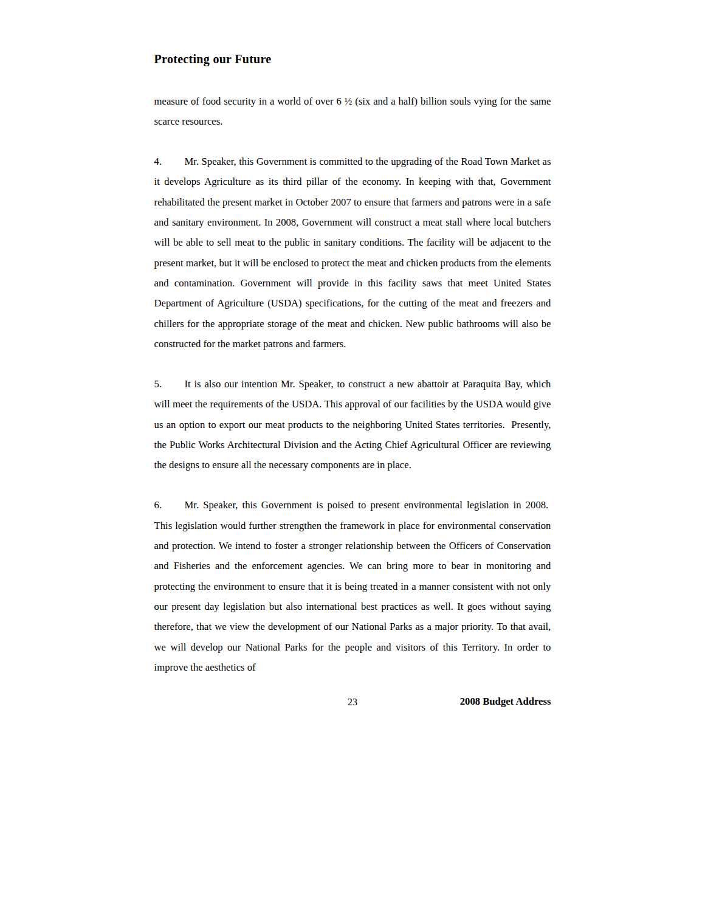Protecting our Future
measure of food security in a world of over 6 ½ (six and a half) billion souls vying for the same scarce resources.
4. Mr. Speaker, this Government is committed to the upgrading of the Road Town Market as it develops Agriculture as its third pillar of the economy. In keeping with that, Government rehabilitated the present market in October 2007 to ensure that farmers and patrons were in a safe and sanitary environment. In 2008, Government will construct a meat stall where local butchers will be able to sell meat to the public in sanitary conditions. The facility will be adjacent to the present market, but it will be enclosed to protect the meat and chicken products from the elements and contamination. Government will provide in this facility saws that meet United States Department of Agriculture (USDA) specifications, for the cutting of the meat and freezers and chillers for the appropriate storage of the meat and chicken. New public bathrooms will also be constructed for the market patrons and farmers.
5. It is also our intention Mr. Speaker, to construct a new abattoir at Paraquita Bay, which will meet the requirements of the USDA. This approval of our facilities by the USDA would give us an option to export our meat products to the neighboring United States territories. Presently, the Public Works Architectural Division and the Acting Chief Agricultural Officer are reviewing the designs to ensure all the necessary components are in place.
6. Mr. Speaker, this Government is poised to present environmental legislation in 2008. This legislation would further strengthen the framework in place for environmental conservation and protection. We intend to foster a stronger relationship between the Officers of Conservation and Fisheries and the enforcement agencies. We can bring more to bear in monitoring and protecting the environment to ensure that it is being treated in a manner consistent with not only our present day legislation but also international best practices as well. It goes without saying therefore, that we view the development of our National Parks as a major priority. To that avail, we will develop our National Parks for the people and visitors of this Territory. In order to improve the aesthetics of
23 2008 Budget Address